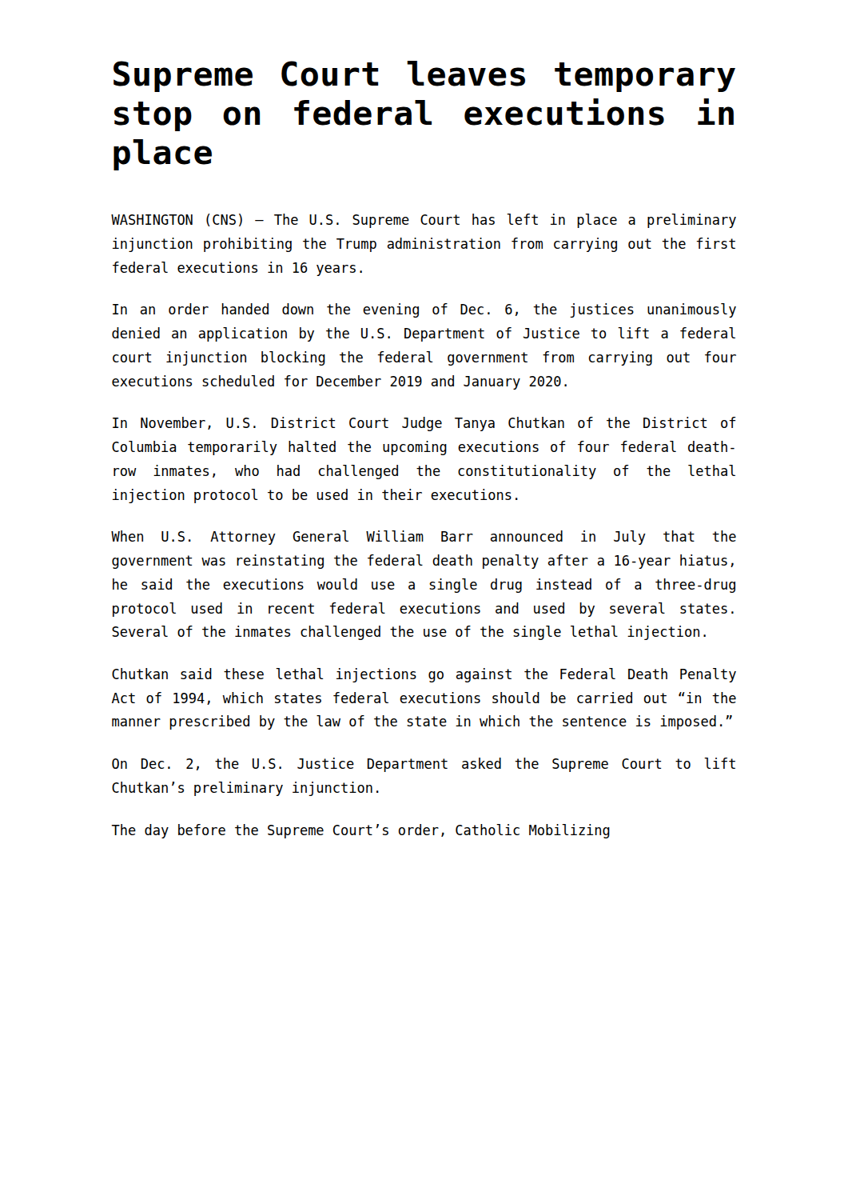Supreme Court leaves temporary stop on federal executions in place
WASHINGTON (CNS) — The U.S. Supreme Court has left in place a preliminary injunction prohibiting the Trump administration from carrying out the first federal executions in 16 years.
In an order handed down the evening of Dec. 6, the justices unanimously denied an application by the U.S. Department of Justice to lift a federal court injunction blocking the federal government from carrying out four executions scheduled for December 2019 and January 2020.
In November, U.S. District Court Judge Tanya Chutkan of the District of Columbia temporarily halted the upcoming executions of four federal death-row inmates, who had challenged the constitutionality of the lethal injection protocol to be used in their executions.
When U.S. Attorney General William Barr announced in July that the government was reinstating the federal death penalty after a 16-year hiatus, he said the executions would use a single drug instead of a three-drug protocol used in recent federal executions and used by several states. Several of the inmates challenged the use of the single lethal injection.
Chutkan said these lethal injections go against the Federal Death Penalty Act of 1994, which states federal executions should be carried out “in the manner prescribed by the law of the state in which the sentence is imposed.”
On Dec. 2, the U.S. Justice Department asked the Supreme Court to lift Chutkan’s preliminary injunction.
The day before the Supreme Court’s order, Catholic Mobilizing